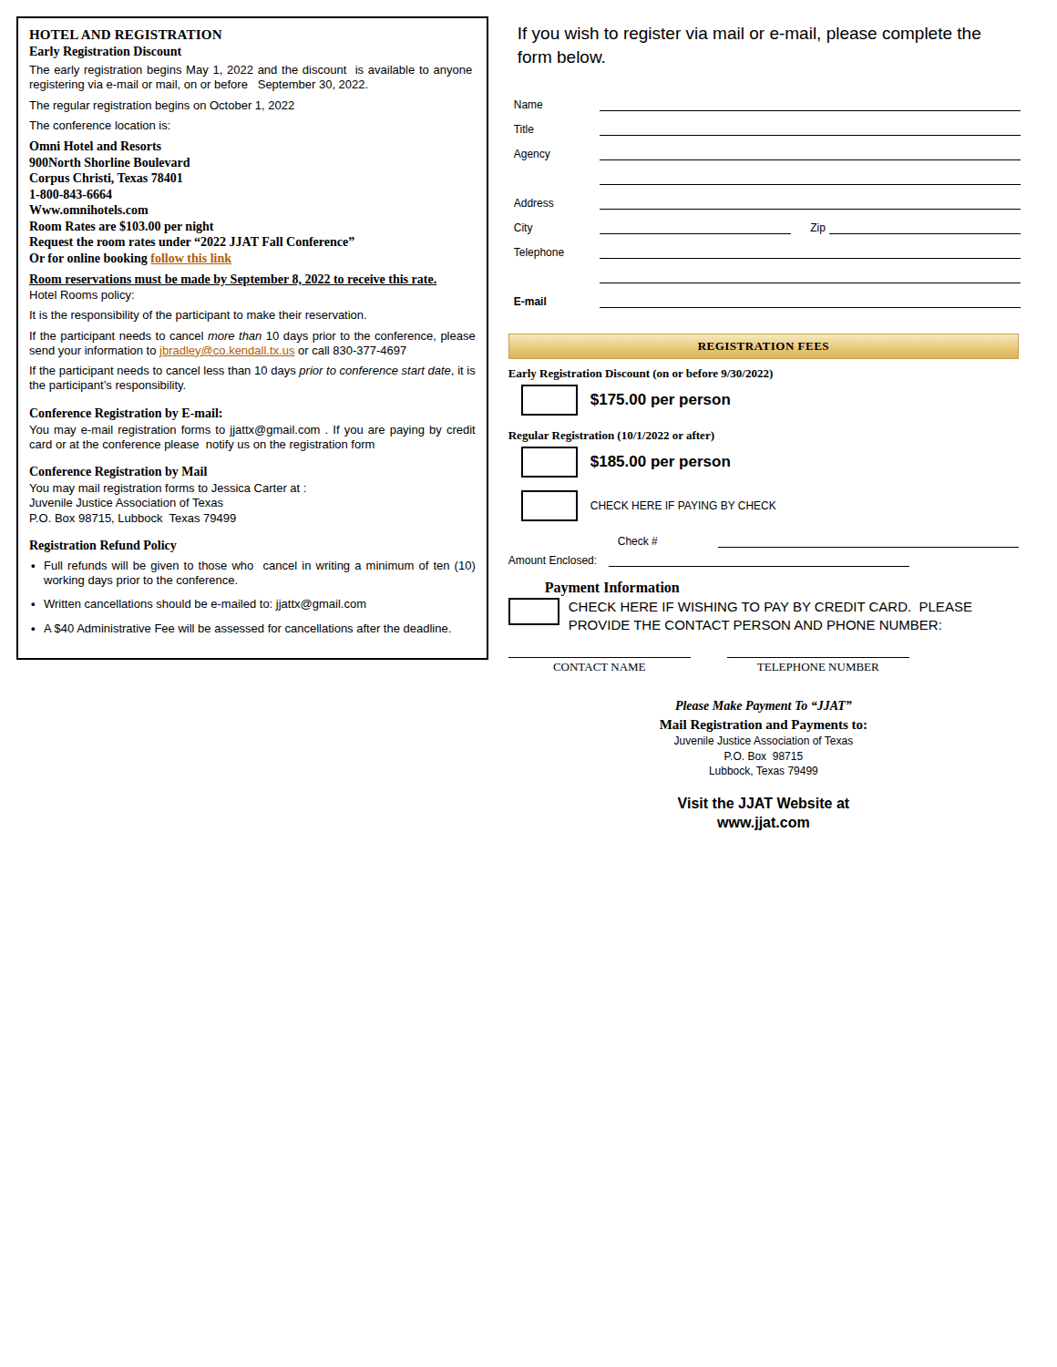HOTEL AND REGISTRATION
Early Registration Discount
The early registration begins May 1, 2022 and the discount is available to anyone registering via e-mail or mail, on or before September 30, 2022.
The regular registration begins on October 1, 2022
The conference location is:
Omni Hotel and Resorts
900North Shorline Boulevard
Corpus Christi, Texas 78401
1-800-843-6664
Www.omnihotels.com
Room Rates are $103.00 per night
Request the room rates under “2022 JJAT Fall Conference”
Or for online booking follow this link
Room reservations must be made by September 8, 2022 to receive this rate.
Hotel Rooms policy:
It is the responsibility of the participant to make their reservation.
If the participant needs to cancel more than 10 days prior to the conference, please send your information to jbradley@co.kendall.tx.us or call 830-377-4697
If the participant needs to cancel less than 10 days prior to conference start date, it is the participant’s responsibility.
Conference Registration by E-mail:
You may e-mail registration forms to jjattx@gmail.com . If you are paying by credit card or at the conference please notify us on the registration form
Conference Registration by Mail
You may mail registration forms to Jessica Carter at :
Juvenile Justice Association of Texas
P.O. Box 98715, Lubbock Texas 79499
Registration Refund Policy
Full refunds will be given to those who cancel in writing a minimum of ten (10) working days prior to the conference.
Written cancellations should be e-mailed to: jjattx@gmail.com
A $40 Administrative Fee will be assessed for cancellations after the deadline.
If you wish to register via mail or e-mail, please complete the form below.
| Name | |
| Title | |
| Agency | |
| Address | |
| City | | Zip | |
| Telephone | |
| E-mail | |
REGISTRATION FEES
Early Registration Discount (on or before 9/30/2022)
$175.00 per person
Regular Registration (10/1/2022 or after)
$185.00 per person
CHECK HERE IF PAYING BY CHECK
Check #
Amount Enclosed:
Payment Information
CHECK HERE IF WISHING TO PAY BY CREDIT CARD. PLEASE PROVIDE THE CONTACT PERSON AND PHONE NUMBER:
CONTACT NAME
TELEPHONE NUMBER
Please Make Payment To “JJAT”
Mail Registration and Payments to:
Juvenile Justice Association of Texas
P.O. Box 98715
Lubbock, Texas 79499
Visit the JJAT Website at
www.jjat.com